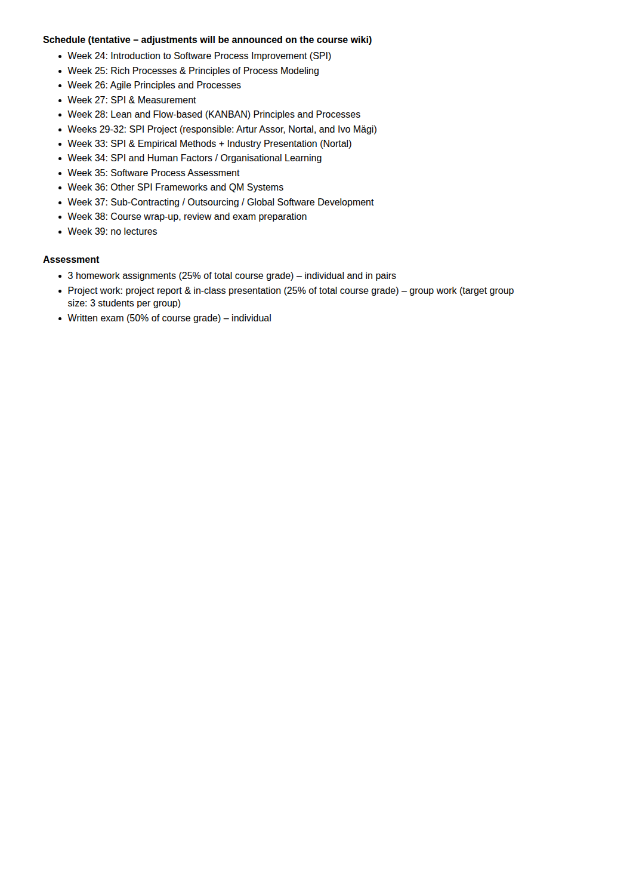Schedule (tentative – adjustments will be announced on the course wiki)
Week 24: Introduction to Software Process Improvement (SPI)
Week 25: Rich Processes & Principles of Process Modeling
Week 26: Agile Principles and Processes
Week 27: SPI & Measurement
Week 28: Lean and Flow-based (KANBAN) Principles and Processes
Weeks 29-32: SPI Project (responsible: Artur Assor, Nortal, and Ivo Mägi)
Week 33: SPI & Empirical Methods + Industry Presentation (Nortal)
Week 34: SPI and Human Factors / Organisational Learning
Week 35: Software Process Assessment
Week 36: Other SPI Frameworks and QM Systems
Week 37: Sub-Contracting / Outsourcing / Global Software Development
Week 38: Course wrap-up, review and exam preparation
Week 39: no lectures
Assessment
3 homework assignments (25% of total course grade) – individual and in pairs
Project work: project report & in-class presentation (25% of total course grade) – group work (target group size: 3 students per group)
Written exam (50% of course grade) – individual